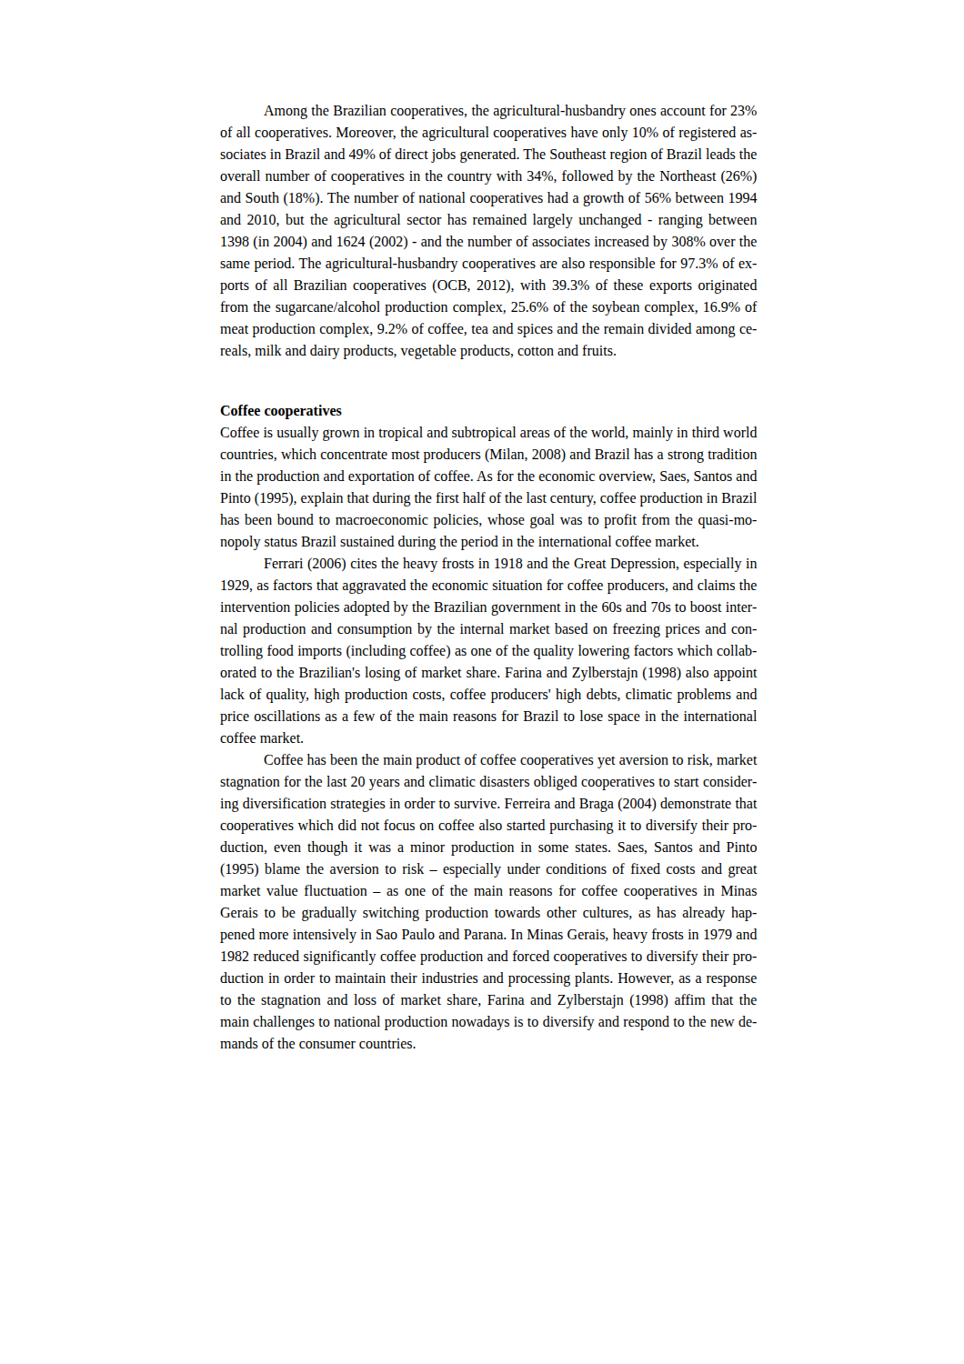Among the Brazilian cooperatives, the agricultural-husbandry ones account for 23% of all cooperatives. Moreover, the agricultural cooperatives have only 10% of registered associates in Brazil and 49% of direct jobs generated. The Southeast region of Brazil leads the overall number of cooperatives in the country with 34%, followed by the Northeast (26%) and South (18%). The number of national cooperatives had a growth of 56% between 1994 and 2010, but the agricultural sector has remained largely unchanged - ranging between 1398 (in 2004) and 1624 (2002) - and the number of associates increased by 308% over the same period. The agricultural-husbandry cooperatives are also responsible for 97.3% of exports of all Brazilian cooperatives (OCB, 2012), with 39.3% of these exports originated from the sugarcane/alcohol production complex, 25.6% of the soybean complex, 16.9% of meat production complex, 9.2% of coffee, tea and spices and the remain divided among cereals, milk and dairy products, vegetable products, cotton and fruits.
Coffee cooperatives
Coffee is usually grown in tropical and subtropical areas of the world, mainly in third world countries, which concentrate most producers (Milan, 2008) and Brazil has a strong tradition in the production and exportation of coffee. As for the economic overview, Saes, Santos and Pinto (1995), explain that during the first half of the last century, coffee production in Brazil has been bound to macroeconomic policies, whose goal was to profit from the quasi-monopoly status Brazil sustained during the period in the international coffee market.
Ferrari (2006) cites the heavy frosts in 1918 and the Great Depression, especially in 1929, as factors that aggravated the economic situation for coffee producers, and claims the intervention policies adopted by the Brazilian government in the 60s and 70s to boost internal production and consumption by the internal market based on freezing prices and controlling food imports (including coffee) as one of the quality lowering factors which collaborated to the Brazilian's losing of market share. Farina and Zylberstajn (1998) also appoint lack of quality, high production costs, coffee producers' high debts, climatic problems and price oscillations as a few of the main reasons for Brazil to lose space in the international coffee market.
Coffee has been the main product of coffee cooperatives yet aversion to risk, market stagnation for the last 20 years and climatic disasters obliged cooperatives to start considering diversification strategies in order to survive. Ferreira and Braga (2004) demonstrate that cooperatives which did not focus on coffee also started purchasing it to diversify their production, even though it was a minor production in some states. Saes, Santos and Pinto (1995) blame the aversion to risk – especially under conditions of fixed costs and great market value fluctuation – as one of the main reasons for coffee cooperatives in Minas Gerais to be gradually switching production towards other cultures, as has already happened more intensively in Sao Paulo and Parana. In Minas Gerais, heavy frosts in 1979 and 1982 reduced significantly coffee production and forced cooperatives to diversify their production in order to maintain their industries and processing plants. However, as a response to the stagnation and loss of market share, Farina and Zylberstajn (1998) affim that the main challenges to national production nowadays is to diversify and respond to the new demands of the consumer countries.